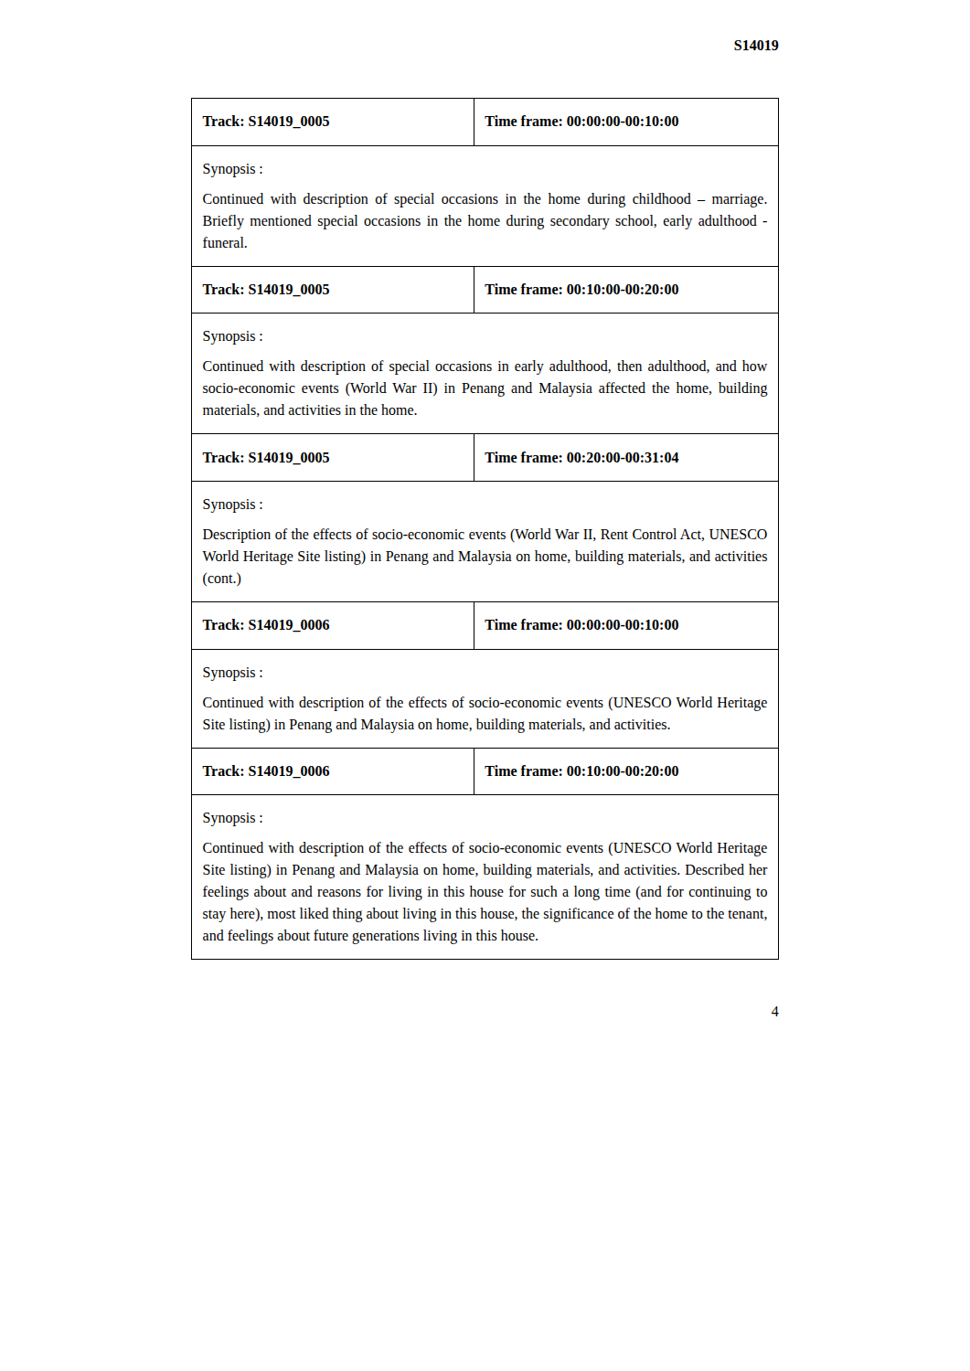S14019
| Track: S14019_0005 | Time frame: 00:00:00-00:10:00 |
| Synopsis : Continued with description of special occasions in the home during childhood – marriage. Briefly mentioned special occasions in the home during secondary school, early adulthood - funeral. |
| Track: S14019_0005 | Time frame: 00:10:00-00:20:00 |
| Synopsis : Continued with description of special occasions in early adulthood, then adulthood, and how socio-economic events (World War II) in Penang and Malaysia affected the home, building materials, and activities in the home. |
| Track: S14019_0005 | Time frame: 00:20:00-00:31:04 |
| Synopsis : Description of the effects of socio-economic events (World War II, Rent Control Act, UNESCO World Heritage Site listing) in Penang and Malaysia on home, building materials, and activities (cont.) |
| Track: S14019_0006 | Time frame: 00:00:00-00:10:00 |
| Synopsis : Continued with description of the effects of socio-economic events (UNESCO World Heritage Site listing) in Penang and Malaysia on home, building materials, and activities. |
| Track: S14019_0006 | Time frame: 00:10:00-00:20:00 |
| Synopsis : Continued with description of the effects of socio-economic events (UNESCO World Heritage Site listing) in Penang and Malaysia on home, building materials, and activities. Described her feelings about and reasons for living in this house for such a long time (and for continuing to stay here), most liked thing about living in this house, the significance of the home to the tenant, and feelings about future generations living in this house. |
4